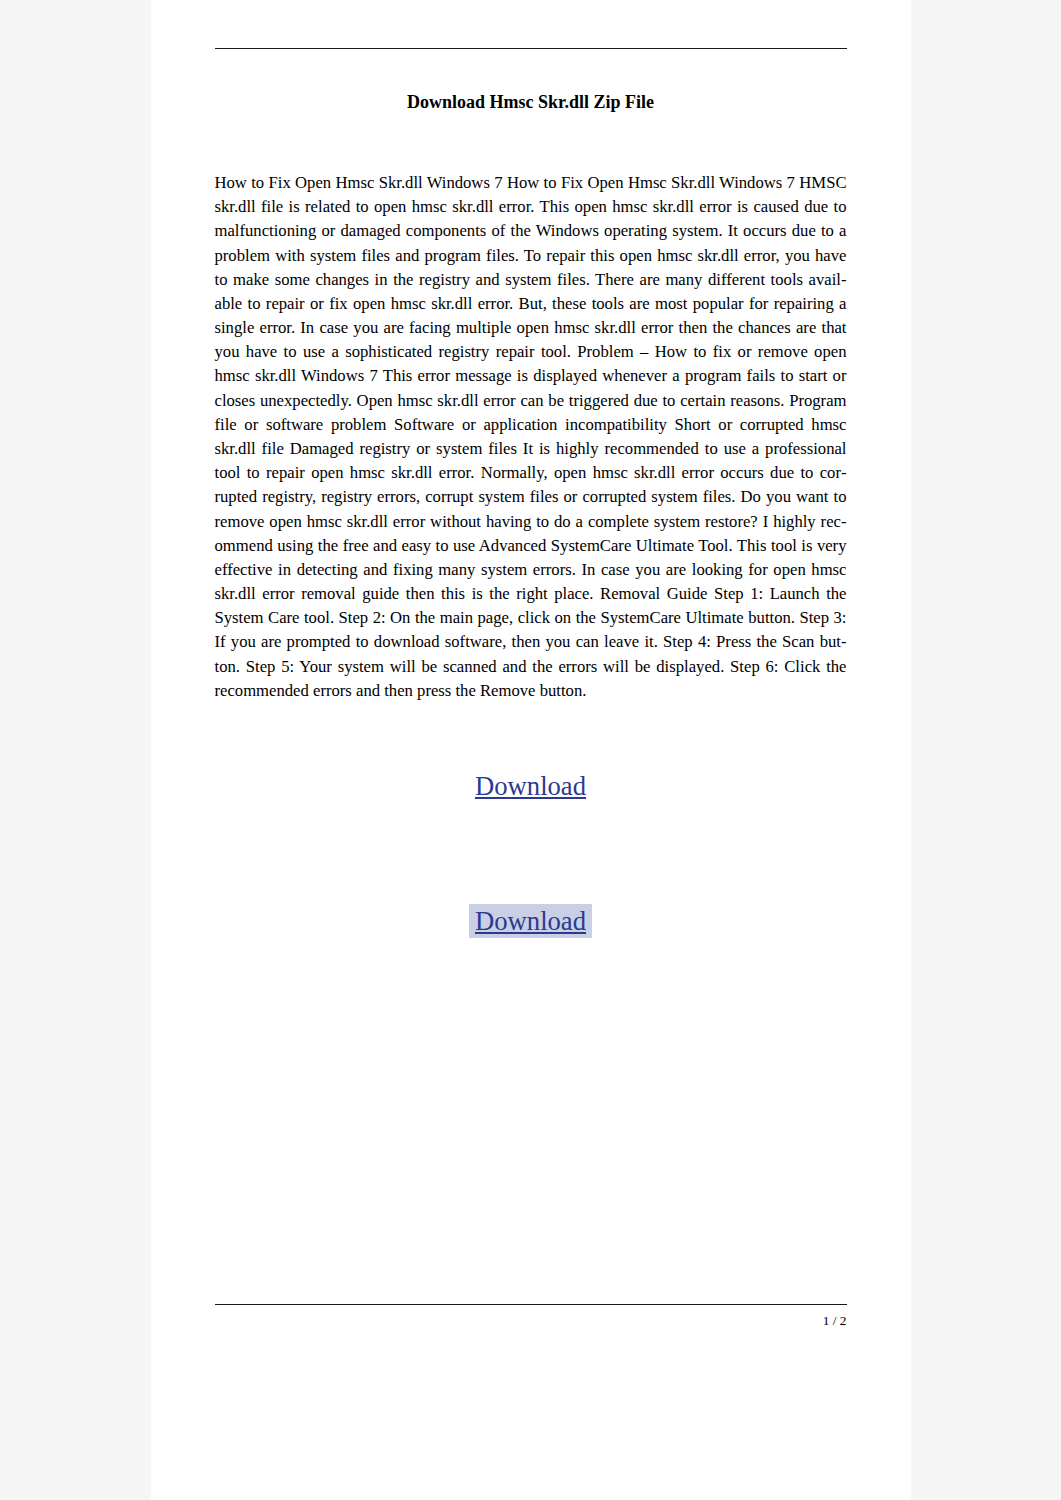Download Hmsc Skr.dll Zip File
How to Fix Open Hmsc Skr.dll Windows 7 How to Fix Open Hmsc Skr.dll Windows 7 HMSC skr.dll file is related to open hmsc skr.dll error. This open hmsc skr.dll error is caused due to malfunctioning or damaged components of the Windows operating system. It occurs due to a problem with system files and program files. To repair this open hmsc skr.dll error, you have to make some changes in the registry and system files. There are many different tools available to repair or fix open hmsc skr.dll error. But, these tools are most popular for repairing a single error. In case you are facing multiple open hmsc skr.dll error then the chances are that you have to use a sophisticated registry repair tool. Problem – How to fix or remove open hmsc skr.dll Windows 7 This error message is displayed whenever a program fails to start or closes unexpectedly. Open hmsc skr.dll error can be triggered due to certain reasons. Program file or software problem Software or application incompatibility Short or corrupted hmsc skr.dll file Damaged registry or system files It is highly recommended to use a professional tool to repair open hmsc skr.dll error. Normally, open hmsc skr.dll error occurs due to corrupted registry, registry errors, corrupt system files or corrupted system files. Do you want to remove open hmsc skr.dll error without having to do a complete system restore? I highly recommend using the free and easy to use Advanced SystemCare Ultimate Tool. This tool is very effective in detecting and fixing many system errors. In case you are looking for open hmsc skr.dll error removal guide then this is the right place. Removal Guide Step 1: Launch the System Care tool. Step 2: On the main page, click on the SystemCare Ultimate button. Step 3: If you are prompted to download software, then you can leave it. Step 4: Press the Scan button. Step 5: Your system will be scanned and the errors will be displayed. Step 6: Click the recommended errors and then press the Remove button.
Download
Download
1 / 2